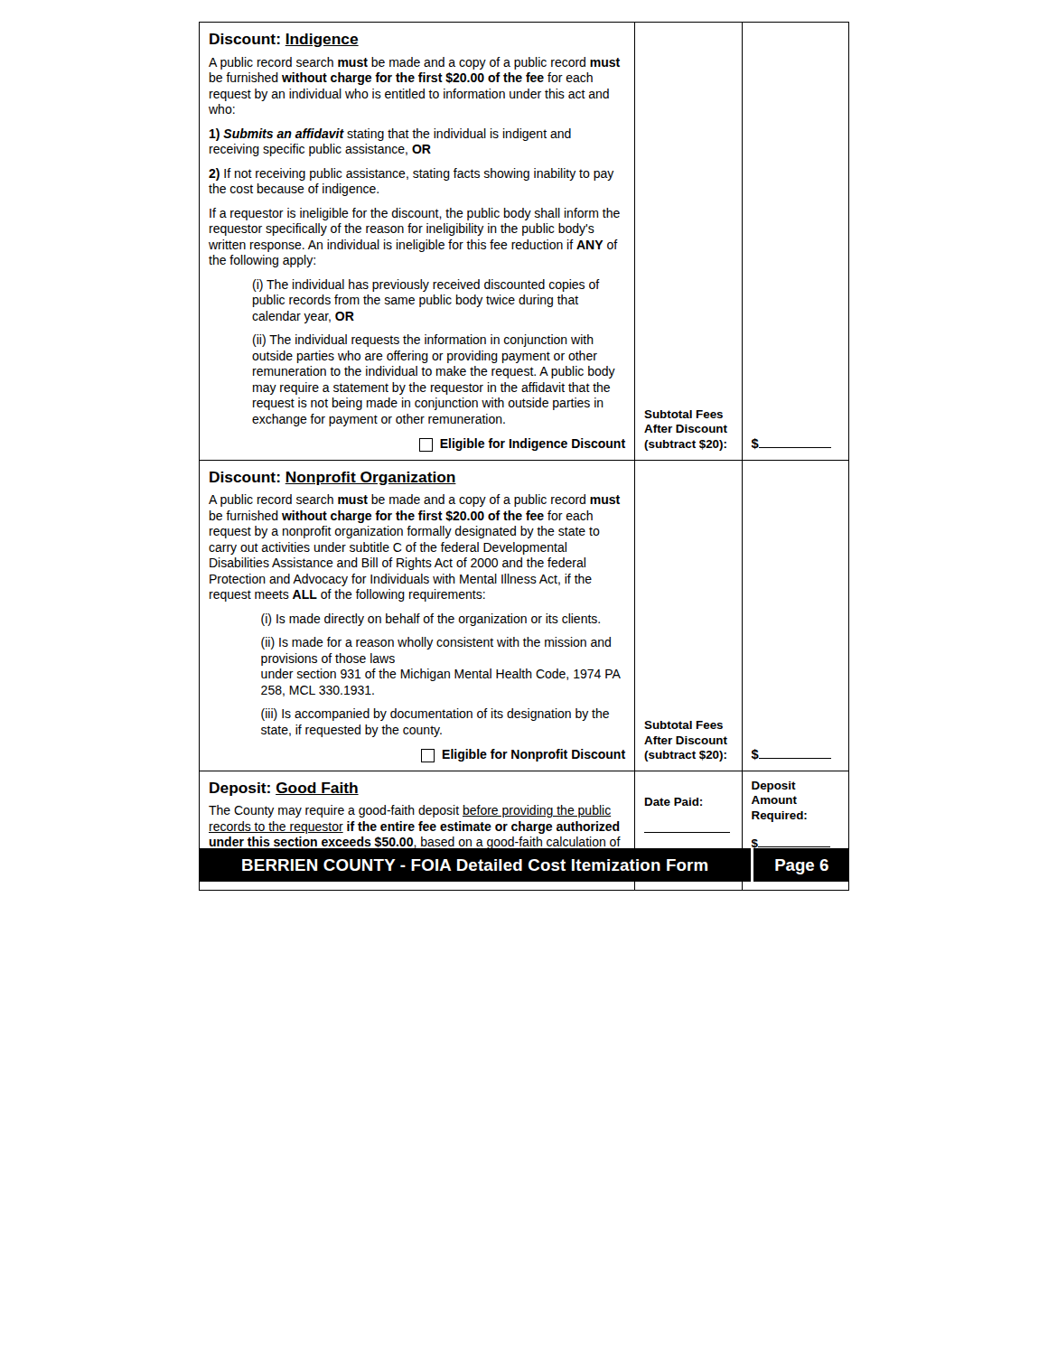| Discount: Indigence A public record search must be made and a copy of a public record must be furnished without charge for the first $20.00 of the fee for each request by an individual who is entitled to information under this act and who: 1) Submits an affidavit stating that the individual is indigent and receiving specific public assistance, OR 2) If not receiving public assistance, stating facts showing inability to pay the cost because of indigence. If a requestor is ineligible for the discount, the public body shall inform the requestor specifically of the reason for ineligibility in the public body's written response. An individual is ineligible for this fee reduction if ANY of the following apply: (i) The individual has previously received discounted copies of public records from the same public body twice during that calendar year, OR (ii) The individual requests the information in conjunction with outside parties who are offering or providing payment or other remuneration to the individual to make the request. A public body may require a statement by the requestor in the affidavit that the request is not being made in conjunction with outside parties in exchange for payment or other remuneration. Eligible for Indigence Discount | Subtotal Fees After Discount (subtract $20): | $ |
| Discount: Nonprofit Organization A public record search must be made and a copy of a public record must be furnished without charge for the first $20.00 of the fee for each request by a nonprofit organization formally designated by the state to carry out activities under subtitle C of the federal Developmental Disabilities Assistance and Bill of Rights Act of 2000 and the federal Protection and Advocacy for Individuals with Mental Illness Act, if the request meets ALL of the following requirements: (i) Is made directly on behalf of the organization or its clients. (ii) Is made for a reason wholly consistent with the mission and provisions of those laws under section 931 of the Michigan Mental Health Code, 1974 PA 258, MCL 330.1931. (iii) Is accompanied by documentation of its designation by the state, if requested by the county. Eligible for Nonprofit Discount | Subtotal Fees After Discount (subtract $20): | $ |
| Deposit: Good Faith The County may require a good-faith deposit before providing the public records to the requestor if the entire fee estimate or charge authorized under this section exceeds $50.00 , based on a good-faith calculation of the total fee. The deposit cannot exceed 1/2 of the total estimated fee. Percent of Deposit: % | Date Paid: | Deposit Amount Required: $ |
BERRIEN COUNTY - FOIA Detailed Cost Itemization Form
Page 6